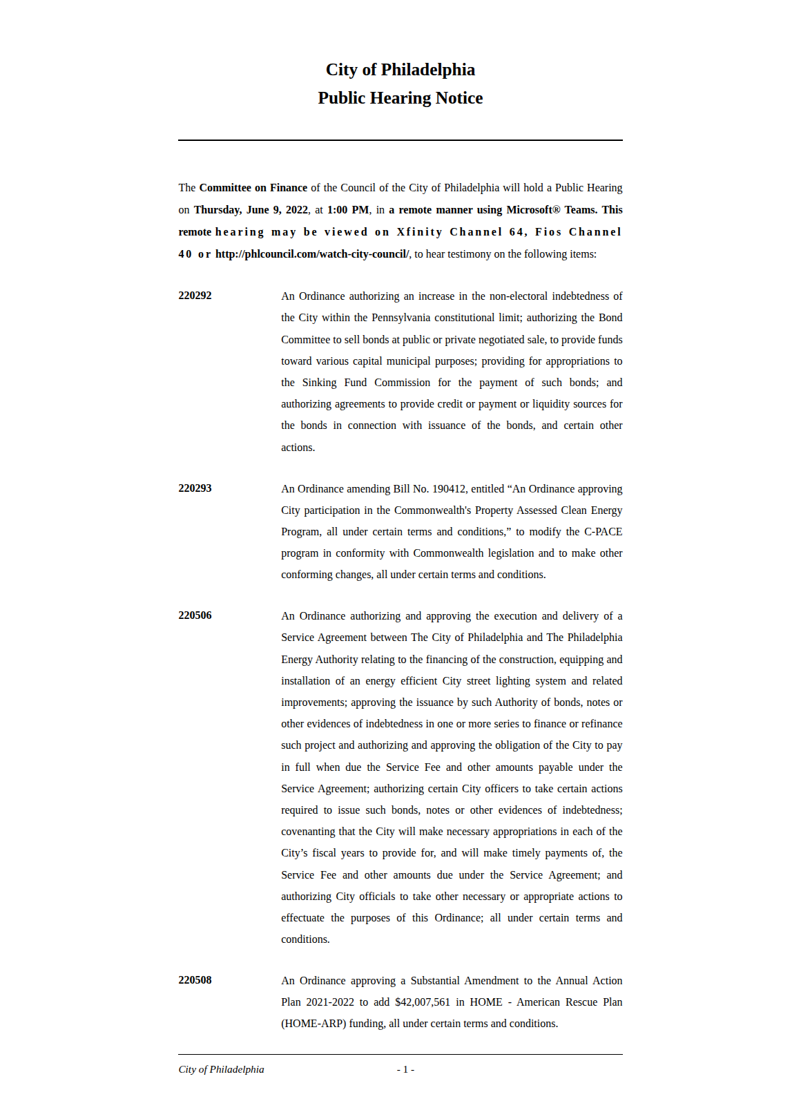City of Philadelphia
Public Hearing Notice
The Committee on Finance of the Council of the City of Philadelphia will hold a Public Hearing on Thursday, June 9, 2022, at 1:00 PM, in a remote manner using Microsoft® Teams. This remote hearing may be viewed on Xfinity Channel 64, Fios Channel 40 or http://phlcouncil.com/watch-city-council/, to hear testimony on the following items:
| 220292 | An Ordinance authorizing an increase in the non-electoral indebtedness of the City within the Pennsylvania constitutional limit; authorizing the Bond Committee to sell bonds at public or private negotiated sale, to provide funds toward various capital municipal purposes; providing for appropriations to the Sinking Fund Commission for the payment of such bonds; and authorizing agreements to provide credit or payment or liquidity sources for the bonds in connection with issuance of the bonds, and certain other actions. |
| 220293 | An Ordinance amending Bill No. 190412, entitled “An Ordinance approving City participation in the Commonwealth's Property Assessed Clean Energy Program, all under certain terms and conditions,” to modify the C-PACE program in conformity with Commonwealth legislation and to make other conforming changes, all under certain terms and conditions. |
| 220506 | An Ordinance authorizing and approving the execution and delivery of a Service Agreement between The City of Philadelphia and The Philadelphia Energy Authority relating to the financing of the construction, equipping and installation of an energy efficient City street lighting system and related improvements; approving the issuance by such Authority of bonds, notes or other evidences of indebtedness in one or more series to finance or refinance such project and authorizing and approving the obligation of the City to pay in full when due the Service Fee and other amounts payable under the Service Agreement; authorizing certain City officers to take certain actions required to issue such bonds, notes or other evidences of indebtedness; covenanting that the City will make necessary appropriations in each of the City’s fiscal years to provide for, and will make timely payments of, the Service Fee and other amounts due under the Service Agreement; and authorizing City officials to take other necessary or appropriate actions to effectuate the purposes of this Ordinance; all under certain terms and conditions. |
| 220508 | An Ordinance approving a Substantial Amendment to the Annual Action Plan 2021-2022 to add $42,007,561 in HOME - American Rescue Plan (HOME-ARP) funding, all under certain terms and conditions. |
City of Philadelphia - 1 -